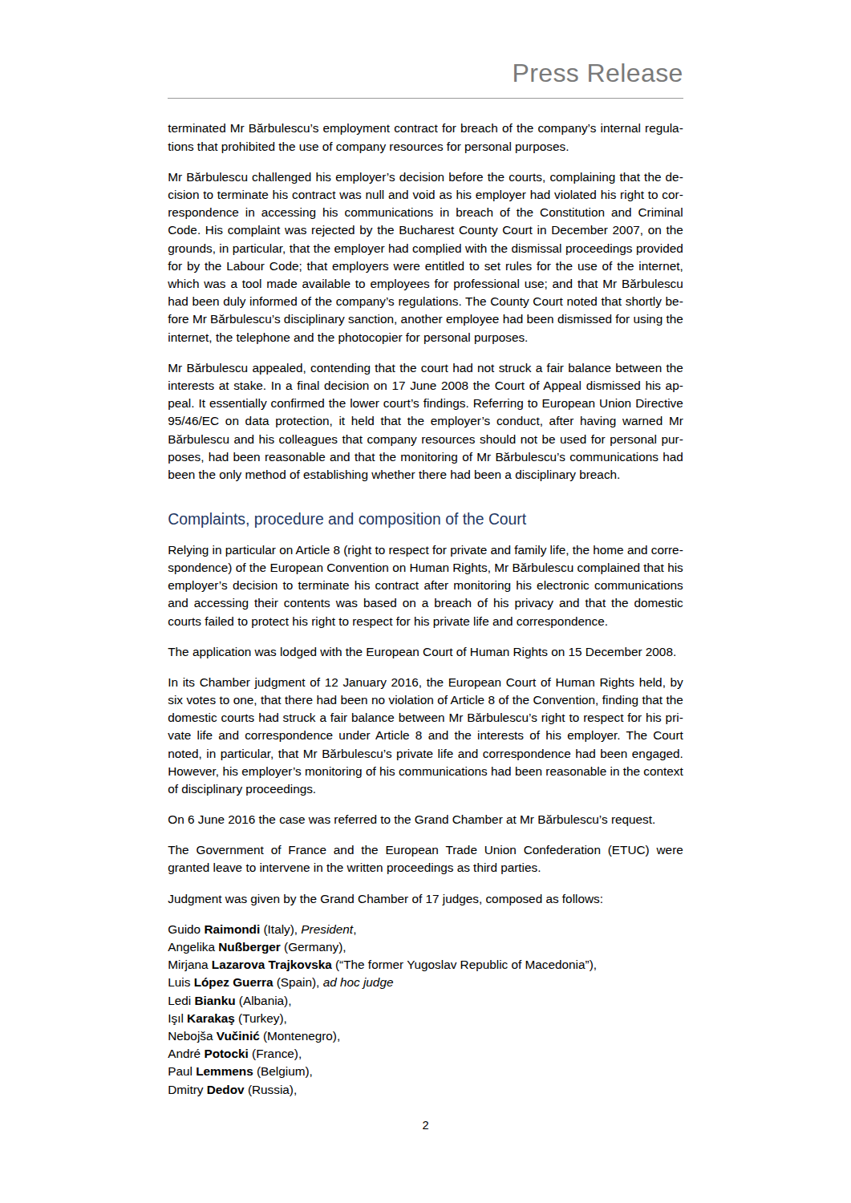Press Release
terminated Mr Bărbulescu’s employment contract for breach of the company’s internal regulations that prohibited the use of company resources for personal purposes.
Mr Bărbulescu challenged his employer’s decision before the courts, complaining that the decision to terminate his contract was null and void as his employer had violated his right to correspondence in accessing his communications in breach of the Constitution and Criminal Code. His complaint was rejected by the Bucharest County Court in December 2007, on the grounds, in particular, that the employer had complied with the dismissal proceedings provided for by the Labour Code; that employers were entitled to set rules for the use of the internet, which was a tool made available to employees for professional use; and that Mr Bărbulescu had been duly informed of the company’s regulations. The County Court noted that shortly before Mr Bărbulescu’s disciplinary sanction, another employee had been dismissed for using the internet, the telephone and the photocopier for personal purposes.
Mr Bărbulescu appealed, contending that the court had not struck a fair balance between the interests at stake. In a final decision on 17 June 2008 the Court of Appeal dismissed his appeal. It essentially confirmed the lower court’s findings. Referring to European Union Directive 95/46/EC on data protection, it held that the employer’s conduct, after having warned Mr Bărbulescu and his colleagues that company resources should not be used for personal purposes, had been reasonable and that the monitoring of Mr Bărbulescu’s communications had been the only method of establishing whether there had been a disciplinary breach.
Complaints, procedure and composition of the Court
Relying in particular on Article 8 (right to respect for private and family life, the home and correspondence) of the European Convention on Human Rights, Mr Bărbulescu complained that his employer’s decision to terminate his contract after monitoring his electronic communications and accessing their contents was based on a breach of his privacy and that the domestic courts failed to protect his right to respect for his private life and correspondence.
The application was lodged with the European Court of Human Rights on 15 December 2008.
In its Chamber judgment of 12 January 2016, the European Court of Human Rights held, by six votes to one, that there had been no violation of Article 8 of the Convention, finding that the domestic courts had struck a fair balance between Mr Bărbulescu’s right to respect for his private life and correspondence under Article 8 and the interests of his employer. The Court noted, in particular, that Mr Bărbulescu’s private life and correspondence had been engaged. However, his employer’s monitoring of his communications had been reasonable in the context of disciplinary proceedings.
On 6 June 2016 the case was referred to the Grand Chamber at Mr Bărbulescu’s request.
The Government of France and the European Trade Union Confederation (ETUC) were granted leave to intervene in the written proceedings as third parties.
Judgment was given by the Grand Chamber of 17 judges, composed as follows:
Guido Raimondi (Italy), President,
Angelika Nußberger (Germany),
Mirjana Lazarova Trajkovska (“The former Yugoslav Republic of Macedonia”),
Luis López Guerra (Spain), ad hoc judge
Ledi Bianku (Albania),
Işıl Karakaş (Turkey),
Nebojša Vučinić (Montenegro),
André Potocki (France),
Paul Lemmens (Belgium),
Dmitry Dedov (Russia),
2